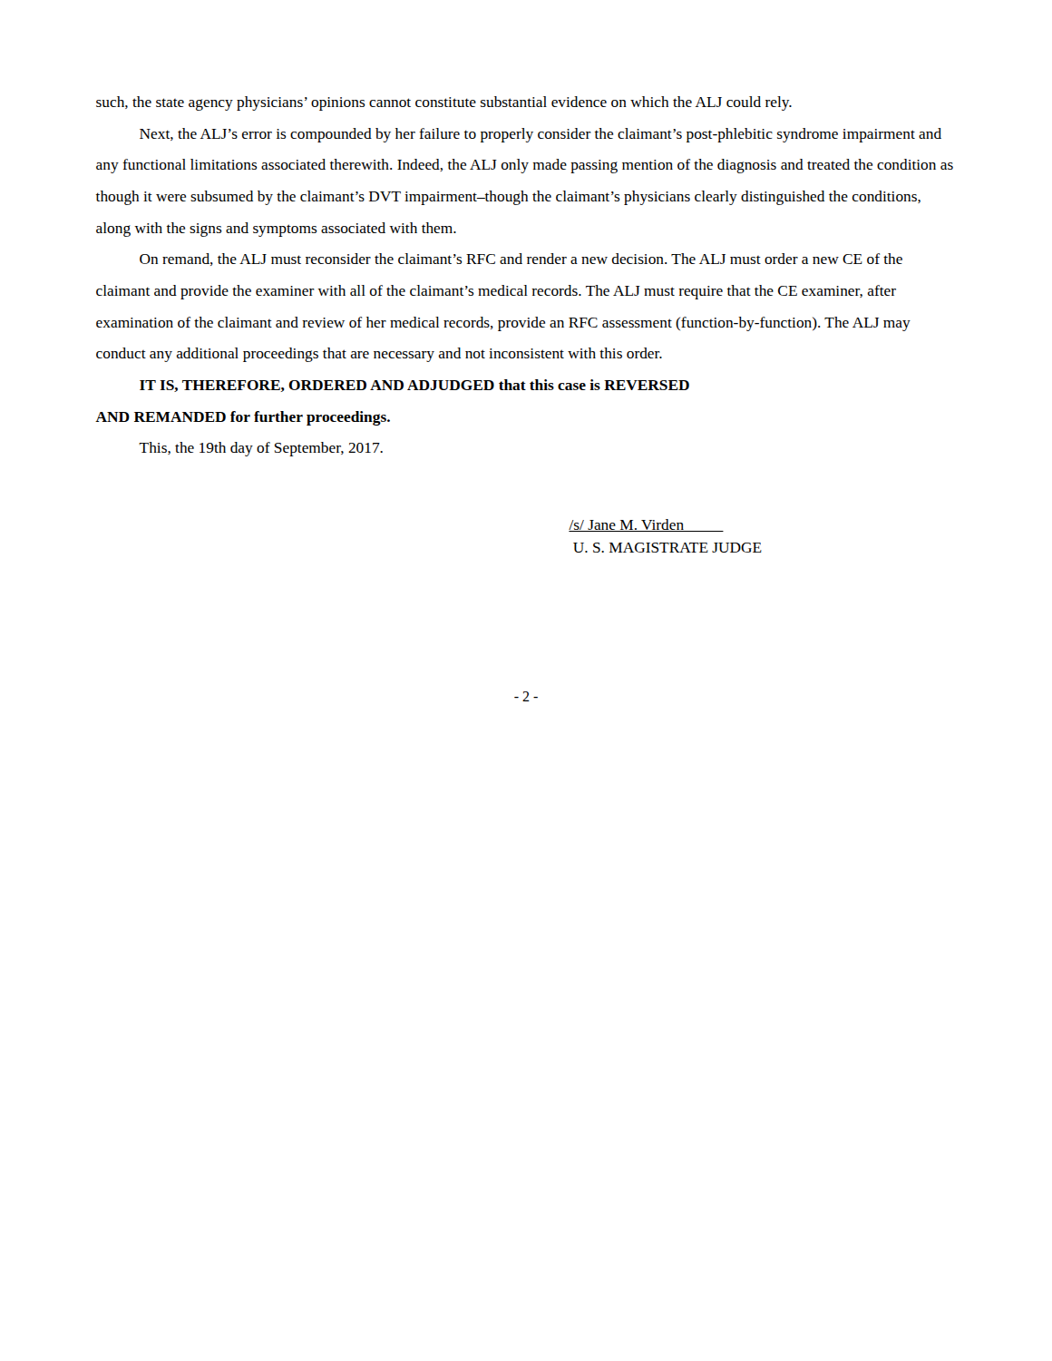such, the state agency physicians’ opinions cannot constitute substantial evidence on which the ALJ could rely.
Next, the ALJ’s error is compounded by her failure to properly consider the claimant’s post-phlebitic syndrome impairment and any functional limitations associated therewith. Indeed, the ALJ only made passing mention of the diagnosis and treated the condition as though it were subsumed by the claimant’s DVT impairment–though the claimant’s physicians clearly distinguished the conditions, along with the signs and symptoms associated with them.
On remand, the ALJ must reconsider the claimant’s RFC and render a new decision. The ALJ must order a new CE of the claimant and provide the examiner with all of the claimant’s medical records. The ALJ must require that the CE examiner, after examination of the claimant and review of her medical records, provide an RFC assessment (function-by-function). The ALJ may conduct any additional proceedings that are necessary and not inconsistent with this order.
IT IS, THEREFORE, ORDERED AND ADJUDGED that this case is REVERSED
AND REMANDED for further proceedings.
This, the 19th day of September, 2017.
/s/ Jane M. Virden
U. S. MAGISTRATE JUDGE
- 2 -